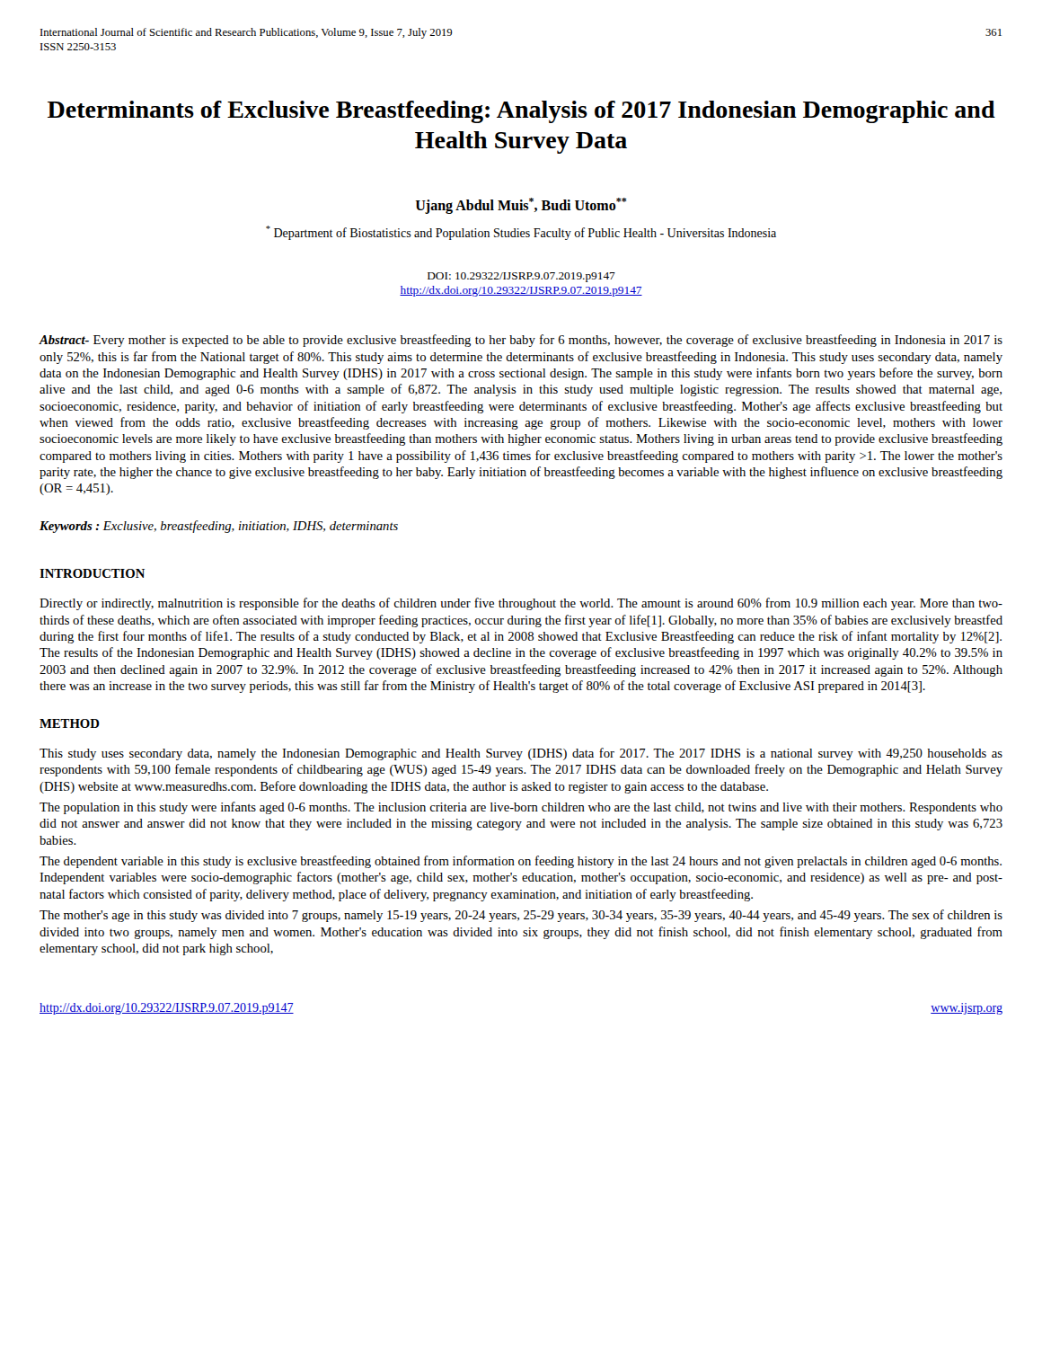International Journal of Scientific and Research Publications, Volume 9, Issue 7, July 2019
ISSN 2250-3153
361
Determinants of Exclusive Breastfeeding: Analysis of 2017 Indonesian Demographic and Health Survey Data
Ujang Abdul Muis*, Budi Utomo**
* Department of Biostatistics and Population Studies Faculty of Public Health - Universitas Indonesia
DOI: 10.29322/IJSRP.9.07.2019.p9147
http://dx.doi.org/10.29322/IJSRP.9.07.2019.p9147
Abstract- Every mother is expected to be able to provide exclusive breastfeeding to her baby for 6 months, however, the coverage of exclusive breastfeeding in Indonesia in 2017 is only 52%, this is far from the National target of 80%. This study aims to determine the determinants of exclusive breastfeeding in Indonesia. This study uses secondary data, namely data on the Indonesian Demographic and Health Survey (IDHS) in 2017 with a cross sectional design. The sample in this study were infants born two years before the survey, born alive and the last child, and aged 0-6 months with a sample of 6,872. The analysis in this study used multiple logistic regression. The results showed that maternal age, socioeconomic, residence, parity, and behavior of initiation of early breastfeeding were determinants of exclusive breastfeeding. Mother's age affects exclusive breastfeeding but when viewed from the odds ratio, exclusive breastfeeding decreases with increasing age group of mothers. Likewise with the socio-economic level, mothers with lower socioeconomic levels are more likely to have exclusive breastfeeding than mothers with higher economic status. Mothers living in urban areas tend to provide exclusive breastfeeding compared to mothers living in cities. Mothers with parity 1 have a possibility of 1,436 times for exclusive breastfeeding compared to mothers with parity >1. The lower the mother's parity rate, the higher the chance to give exclusive breastfeeding to her baby. Early initiation of breastfeeding becomes a variable with the highest influence on exclusive breastfeeding (OR = 4,451).
Keywords : Exclusive, breastfeeding, initiation, IDHS, determinants
INTRODUCTION
Directly or indirectly, malnutrition is responsible for the deaths of children under five throughout the world. The amount is around 60% from 10.9 million each year. More than two-thirds of these deaths, which are often associated with improper feeding practices, occur during the first year of life[1]. Globally, no more than 35% of babies are exclusively breastfed during the first four months of life1. The results of a study conducted by Black, et al in 2008 showed that Exclusive Breastfeeding can reduce the risk of infant mortality by 12%[2]. The results of the Indonesian Demographic and Health Survey (IDHS) showed a decline in the coverage of exclusive breastfeeding in 1997 which was originally 40.2% to 39.5% in 2003 and then declined again in 2007 to 32.9%. In 2012 the coverage of exclusive breastfeeding breastfeeding increased to 42% then in 2017 it increased again to 52%. Although there was an increase in the two survey periods, this was still far from the Ministry of Health's target of 80% of the total coverage of Exclusive ASI prepared in 2014[3].
METHOD
This study uses secondary data, namely the Indonesian Demographic and Health Survey (IDHS) data for 2017. The 2017 IDHS is a national survey with 49,250 households as respondents with 59,100 female respondents of childbearing age (WUS) aged 15-49 years. The 2017 IDHS data can be downloaded freely on the Demographic and Helath Survey (DHS) website at www.measuredhs.com. Before downloading the IDHS data, the author is asked to register to gain access to the database.
The population in this study were infants aged 0-6 months. The inclusion criteria are live-born children who are the last child, not twins and live with their mothers. Respondents who did not answer and answer did not know that they were included in the missing category and were not included in the analysis. The sample size obtained in this study was 6,723 babies.
The dependent variable in this study is exclusive breastfeeding obtained from information on feeding history in the last 24 hours and not given prelactals in children aged 0-6 months. Independent variables were socio-demographic factors (mother's age, child sex, mother's education, mother's occupation, socio-economic, and residence) as well as pre- and post-natal factors which consisted of parity, delivery method, place of delivery, pregnancy examination, and initiation of early breastfeeding.
The mother's age in this study was divided into 7 groups, namely 15-19 years, 20-24 years, 25-29 years, 30-34 years, 35-39 years, 40-44 years, and 45-49 years. The sex of children is divided into two groups, namely men and women. Mother's education was divided into six groups, they did not finish school, did not finish elementary school, graduated from elementary school, did not park high school,
http://dx.doi.org/10.29322/IJSRP.9.07.2019.p9147
www.ijsrp.org